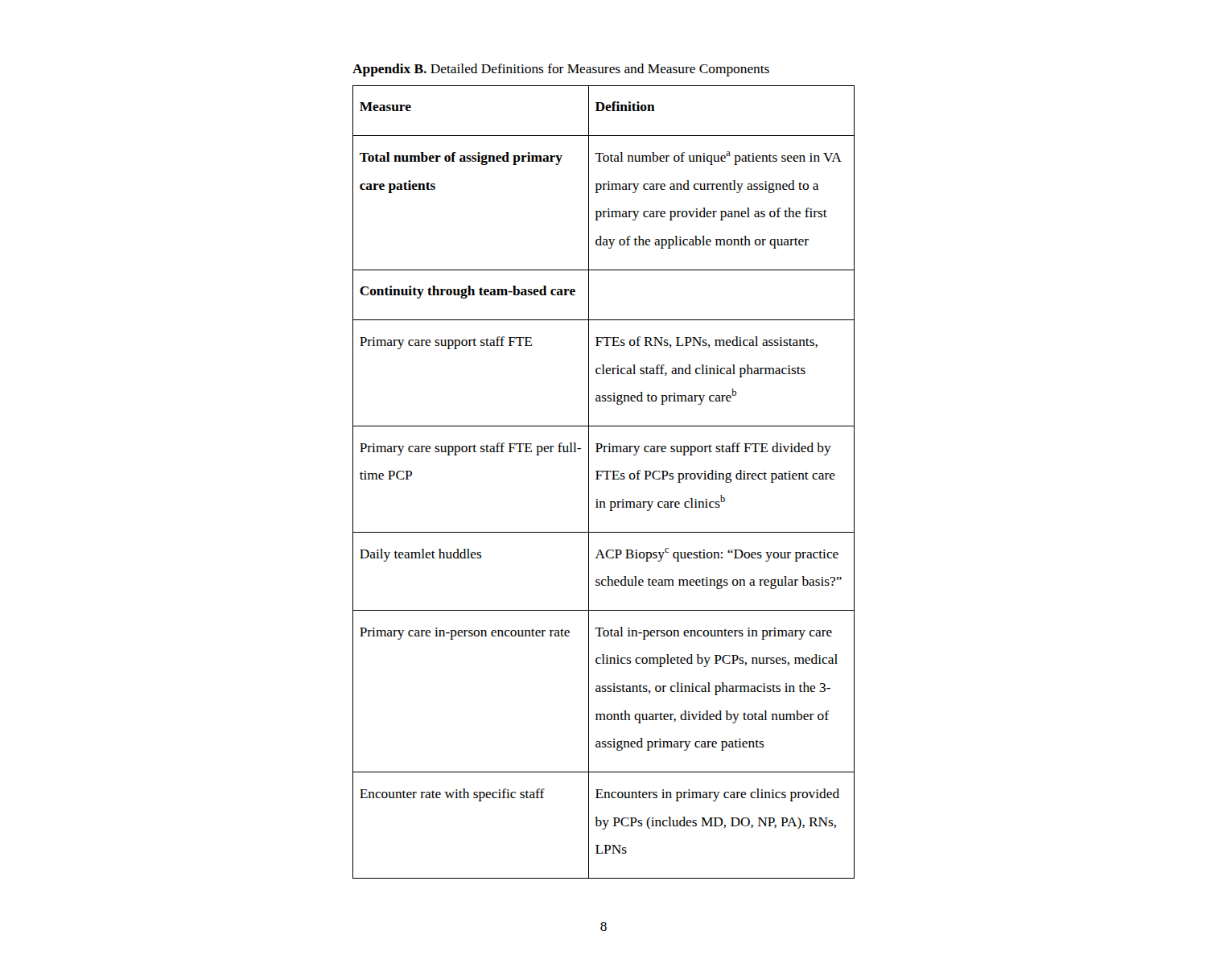Appendix B. Detailed Definitions for Measures and Measure Components
| Measure | Definition |
| --- | --- |
| Total number of assigned primary care patients | Total number of unique a patients seen in VA primary care and currently assigned to a primary care provider panel as of the first day of the applicable month or quarter |
| Continuity through team-based care | |
| Primary care support staff FTE | FTEs of RNs, LPNs, medical assistants, clerical staff, and clinical pharmacists assigned to primary care b |
| Primary care support staff FTE per full-time PCP | Primary care support staff FTE divided by FTEs of PCPs providing direct patient care in primary care clinics b |
| Daily teamlet huddles | ACP Biopsy c question: “Does your practice schedule team meetings on a regular basis?” |
| Primary care in-person encounter rate | Total in-person encounters in primary care clinics completed by PCPs, nurses, medical assistants, or clinical pharmacists in the 3-month quarter, divided by total number of assigned primary care patients |
| Encounter rate with specific staff | Encounters in primary care clinics provided by PCPs (includes MD, DO, NP, PA), RNs, LPNs |
8